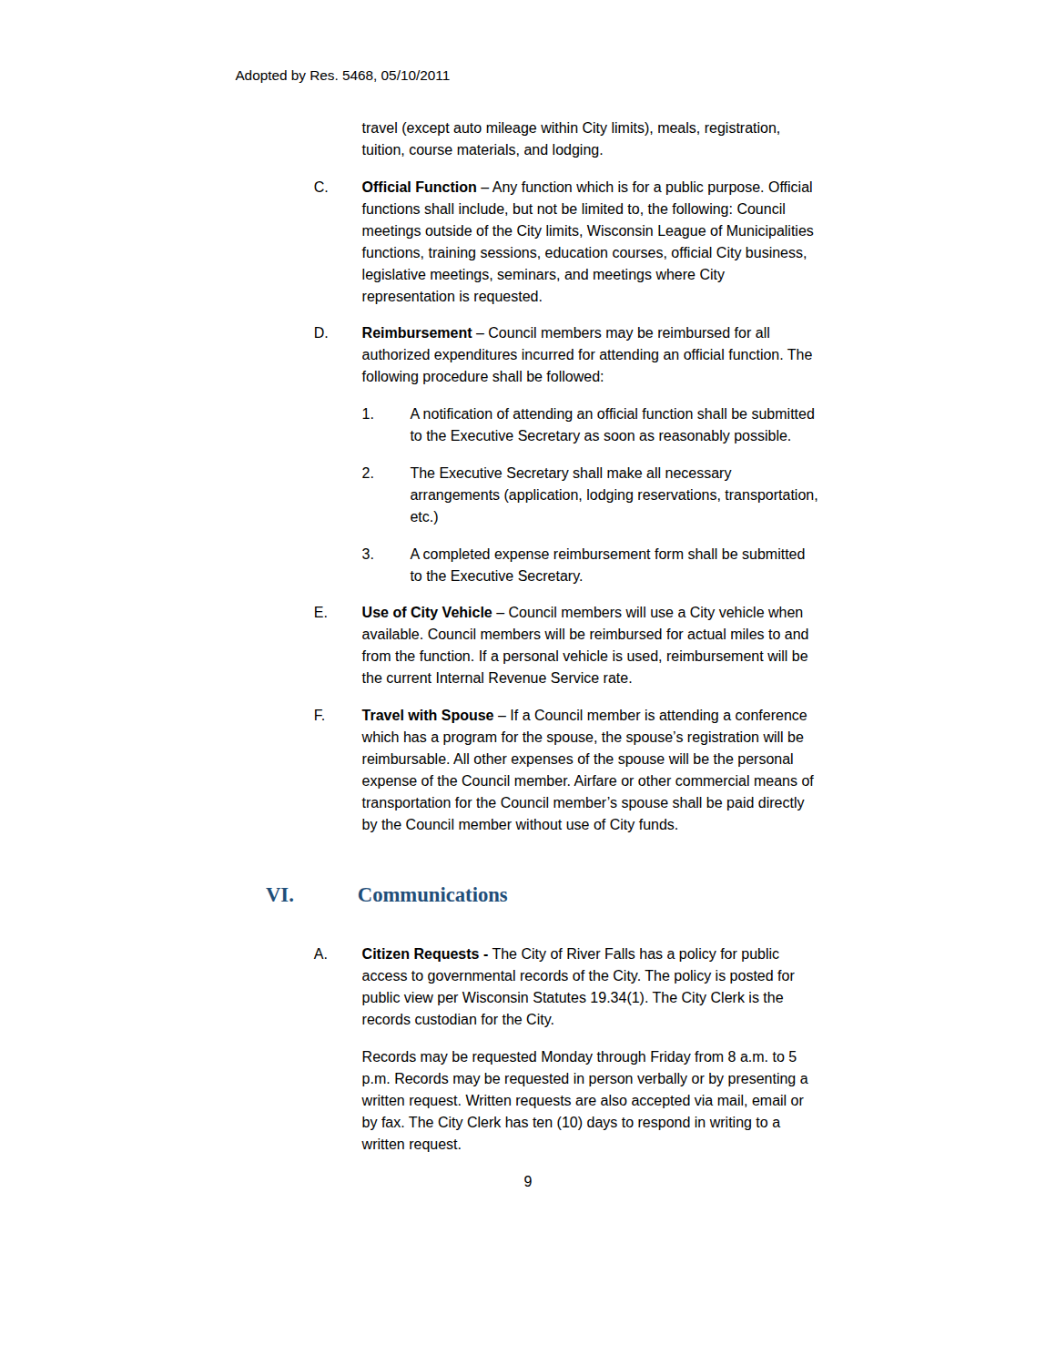Adopted by Res. 5468, 05/10/2011
travel (except auto mileage within City limits), meals, registration, tuition, course materials, and lodging.
C.
Official Function – Any function which is for a public purpose. Official functions shall include, but not be limited to, the following: Council meetings outside of the City limits, Wisconsin League of Municipalities functions, training sessions, education courses, official City business, legislative meetings, seminars, and meetings where City representation is requested.
D.
Reimbursement – Council members may be reimbursed for all authorized expenditures incurred for attending an official function. The following procedure shall be followed:
1.
A notification of attending an official function shall be submitted to the Executive Secretary as soon as reasonably possible.
2.
The Executive Secretary shall make all necessary arrangements (application, lodging reservations, transportation, etc.)
3.
A completed expense reimbursement form shall be submitted to the Executive Secretary.
E.
Use of City Vehicle – Council members will use a City vehicle when available. Council members will be reimbursed for actual miles to and from the function. If a personal vehicle is used, reimbursement will be the current Internal Revenue Service rate.
F.
Travel with Spouse – If a Council member is attending a conference which has a program for the spouse, the spouse’s registration will be reimbursable. All other expenses of the spouse will be the personal expense of the Council member. Airfare or other commercial means of transportation for the Council member’s spouse shall be paid directly by the Council member without use of City funds.
VI. Communications
A.
Citizen Requests - The City of River Falls has a policy for public access to governmental records of the City. The policy is posted for public view per Wisconsin Statutes 19.34(1). The City Clerk is the records custodian for the City.
Records may be requested Monday through Friday from 8 a.m. to 5 p.m. Records may be requested in person verbally or by presenting a written request. Written requests are also accepted via mail, email or by fax. The City Clerk has ten (10) days to respond in writing to a written request.
9